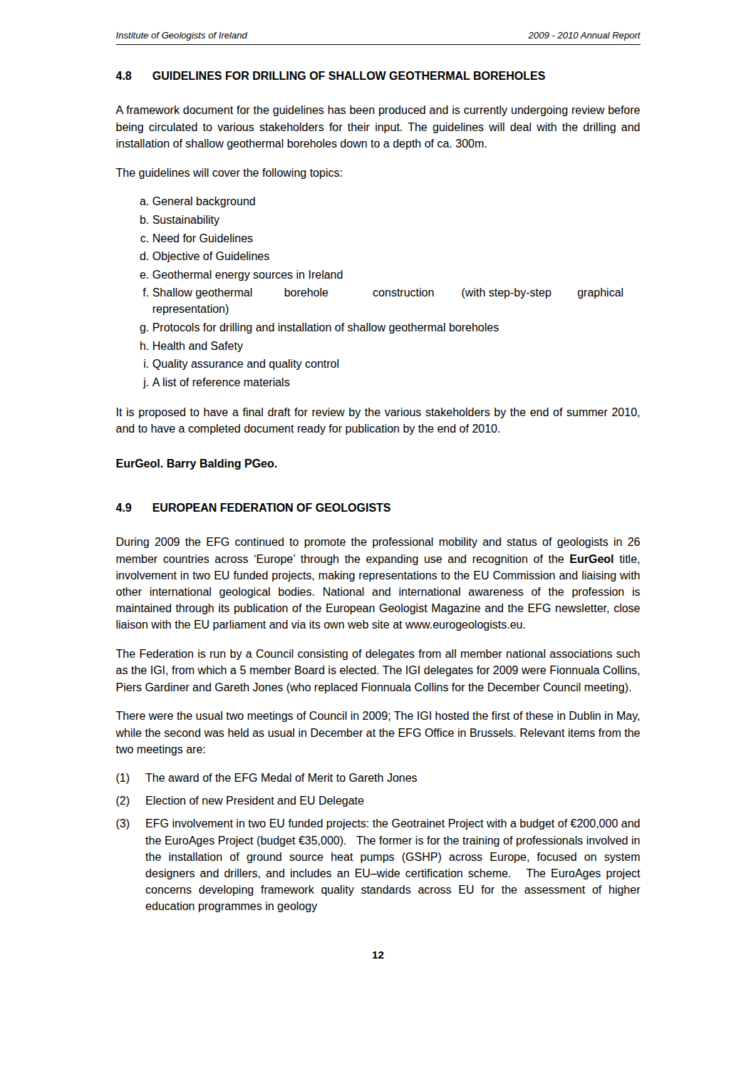Institute of Geologists of Ireland 2009 - 2010 Annual Report
4.8 GUIDELINES FOR DRILLING OF SHALLOW GEOTHERMAL BOREHOLES
A framework document for the guidelines has been produced and is currently undergoing review before being circulated to various stakeholders for their input. The guidelines will deal with the drilling and installation of shallow geothermal boreholes down to a depth of ca. 300m.
The guidelines will cover the following topics:
General background
Sustainability
Need for Guidelines
Objective of Guidelines
Geothermal energy sources in Ireland
Shallow geothermal borehole construction (with step-by-step graphical representation)
Protocols for drilling and installation of shallow geothermal boreholes
Health and Safety
Quality assurance and quality control
A list of reference materials
It is proposed to have a final draft for review by the various stakeholders by the end of summer 2010, and to have a completed document ready for publication by the end of 2010.
EurGeol. Barry Balding PGeo.
4.9 EUROPEAN FEDERATION OF GEOLOGISTS
During 2009 the EFG continued to promote the professional mobility and status of geologists in 26 member countries across ‘Europe’ through the expanding use and recognition of the EurGeol title, involvement in two EU funded projects, making representations to the EU Commission and liaising with other international geological bodies. National and international awareness of the profession is maintained through its publication of the European Geologist Magazine and the EFG newsletter, close liaison with the EU parliament and via its own web site at www.eurogeologists.eu.
The Federation is run by a Council consisting of delegates from all member national associations such as the IGI, from which a 5 member Board is elected. The IGI delegates for 2009 were Fionnuala Collins, Piers Gardiner and Gareth Jones (who replaced Fionnuala Collins for the December Council meeting).
There were the usual two meetings of Council in 2009; The IGI hosted the first of these in Dublin in May, while the second was held as usual in December at the EFG Office in Brussels. Relevant items from the two meetings are:
The award of the EFG Medal of Merit to Gareth Jones
Election of new President and EU Delegate
EFG involvement in two EU funded projects: the Geotrainet Project with a budget of €200,000 and the EuroAges Project (budget €35,000). The former is for the training of professionals involved in the installation of ground source heat pumps (GSHP) across Europe, focused on system designers and drillers, and includes an EU–wide certification scheme. The EuroAges project concerns developing framework quality standards across EU for the assessment of higher education programmes in geology
12